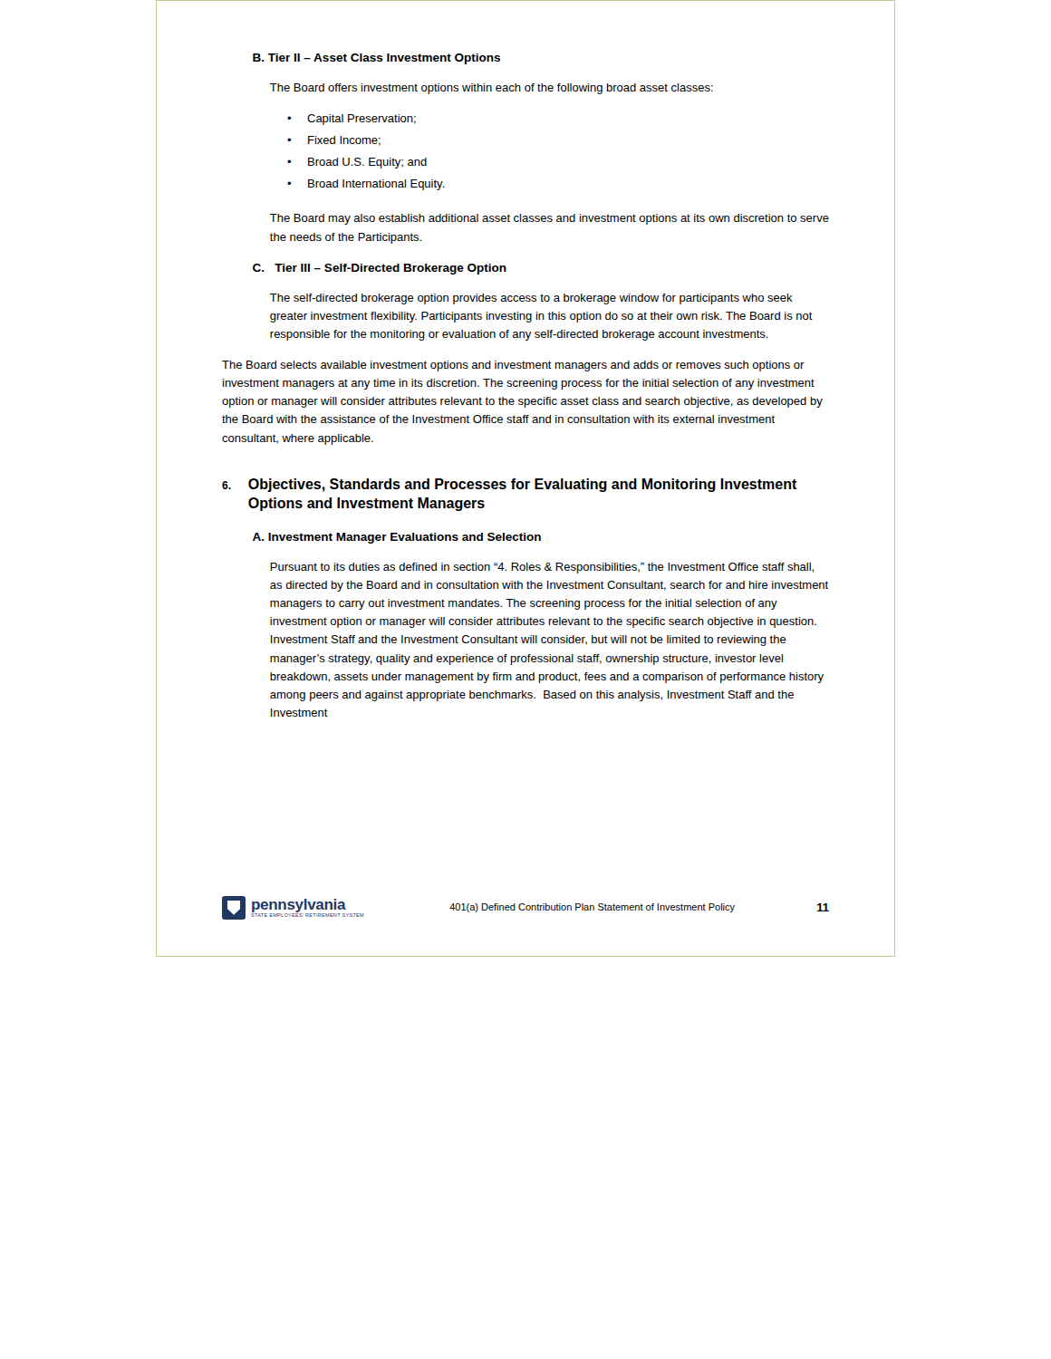B. Tier II – Asset Class Investment Options
The Board offers investment options within each of the following broad asset classes:
Capital Preservation;
Fixed Income;
Broad U.S. Equity; and
Broad International Equity.
The Board may also establish additional asset classes and investment options at its own discretion to serve the needs of the Participants.
C. Tier III – Self-Directed Brokerage Option
The self-directed brokerage option provides access to a brokerage window for participants who seek greater investment flexibility. Participants investing in this option do so at their own risk. The Board is not responsible for the monitoring or evaluation of any self-directed brokerage account investments.
The Board selects available investment options and investment managers and adds or removes such options or investment managers at any time in its discretion. The screening process for the initial selection of any investment option or manager will consider attributes relevant to the specific asset class and search objective, as developed by the Board with the assistance of the Investment Office staff and in consultation with its external investment consultant, where applicable.
6.
Objectives, Standards and Processes for Evaluating and Monitoring Investment Options and Investment Managers
A. Investment Manager Evaluations and Selection
Pursuant to its duties as defined in section “4. Roles & Responsibilities,” the Investment Office staff shall, as directed by the Board and in consultation with the Investment Consultant, search for and hire investment managers to carry out investment mandates. The screening process for the initial selection of any investment option or manager will consider attributes relevant to the specific search objective in question. Investment Staff and the Investment Consultant will consider, but will not be limited to reviewing the manager’s strategy, quality and experience of professional staff, ownership structure, investor level breakdown, assets under management by firm and product, fees and a comparison of performance history among peers and against appropriate benchmarks. Based on this analysis, Investment Staff and the Investment
pennsylvania STATE EMPLOYEES' RETIREMENT SYSTEM
401(a) Defined Contribution Plan Statement of Investment Policy
11